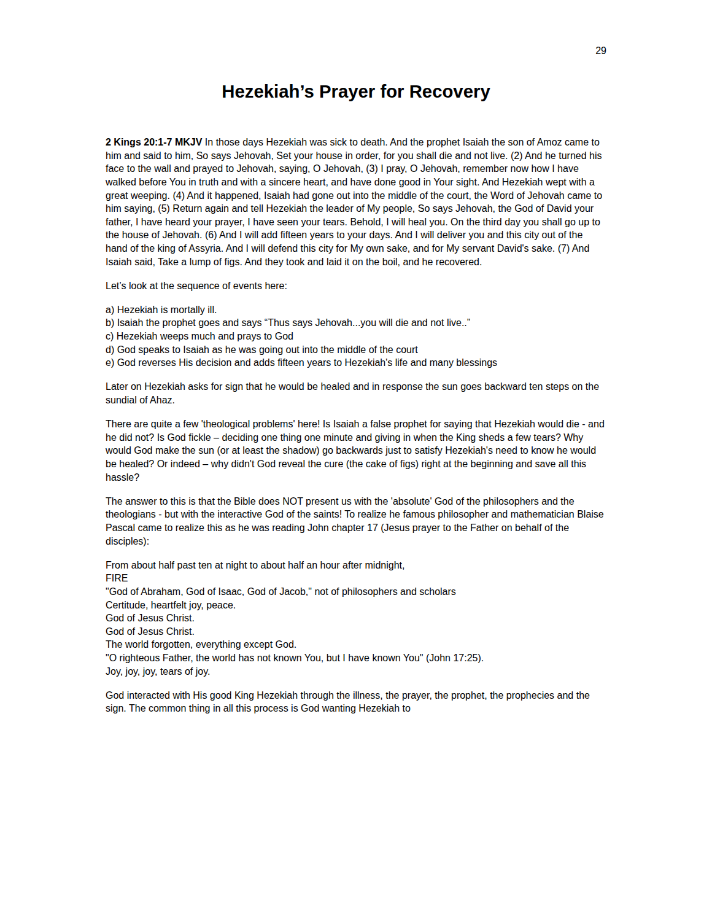29
Hezekiah’s Prayer for Recovery
2 Kings 20:1-7 MKJV In those days Hezekiah was sick to death. And the prophet Isaiah the son of Amoz came to him and said to him, So says Jehovah, Set your house in order, for you shall die and not live. (2) And he turned his face to the wall and prayed to Jehovah, saying, O Jehovah, (3) I pray, O Jehovah, remember now how I have walked before You in truth and with a sincere heart, and have done good in Your sight. And Hezekiah wept with a great weeping. (4) And it happened, Isaiah had gone out into the middle of the court, the Word of Jehovah came to him saying, (5) Return again and tell Hezekiah the leader of My people, So says Jehovah, the God of David your father, I have heard your prayer, I have seen your tears. Behold, I will heal you. On the third day you shall go up to the house of Jehovah. (6) And I will add fifteen years to your days. And I will deliver you and this city out of the hand of the king of Assyria. And I will defend this city for My own sake, and for My servant David's sake. (7) And Isaiah said, Take a lump of figs. And they took and laid it on the boil, and he recovered.
Let’s look at the sequence of events here:
a) Hezekiah is mortally ill.
b) Isaiah the prophet goes and says “Thus says Jehovah...you will die and not live..”
c) Hezekiah weeps much and prays to God
d) God speaks to Isaiah as he was going out into the middle of the court
e) God reverses His decision and adds fifteen years to Hezekiah's life and many blessings
Later on Hezekiah asks for sign that he would be healed and in response the sun goes backward ten steps on the sundial of Ahaz.
There are quite a few 'theological problems' here! Is Isaiah a false prophet for saying that Hezekiah would die - and he did not? Is God fickle – deciding one thing one minute and giving in when the King sheds a few tears? Why would God make the sun (or at least the shadow) go backwards just to satisfy Hezekiah's need to know he would be healed? Or indeed – why didn't God reveal the cure (the cake of figs) right at the beginning and save all this hassle?
The answer to this is that the Bible does NOT present us with the 'absolute' God of the philosophers and the theologians - but with the interactive God of the saints! To realize he famous philosopher and mathematician Blaise Pascal came to realize this as he was reading John chapter 17 (Jesus prayer to the Father on behalf of the disciples):
From about half past ten at night to about half an hour after midnight,
FIRE
"God of Abraham, God of Isaac, God of Jacob," not of philosophers and scholars
Certitude, heartfelt joy, peace.
God of Jesus Christ.
God of Jesus Christ.
The world forgotten, everything except God.
"O righteous Father, the world has not known You, but I have known You" (John 17:25).
Joy, joy, joy, tears of joy.
God interacted with His good King Hezekiah through the illness, the prayer, the prophet, the prophecies and the sign. The common thing in all this process is God wanting Hezekiah to